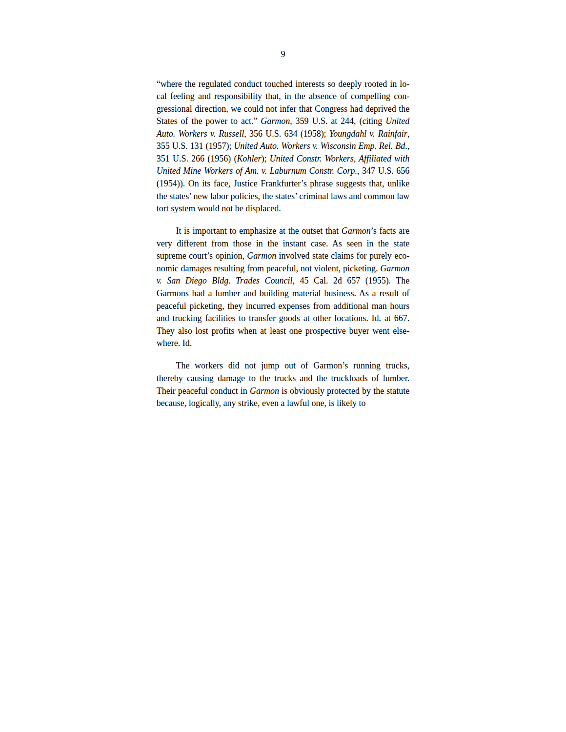9
“where the regulated conduct touched interests so deeply rooted in local feeling and responsibility that, in the absence of compelling congressional direction, we could not infer that Congress had deprived the States of the power to act.” Garmon, 359 U.S. at 244, (citing United Auto. Workers v. Russell, 356 U.S. 634 (1958); Youngdahl v. Rainfair, 355 U.S. 131 (1957); United Auto. Workers v. Wisconsin Emp. Rel. Bd., 351 U.S. 266 (1956) (Kohler); United Constr. Workers, Affiliated with United Mine Workers of Am. v. Laburnum Constr. Corp., 347 U.S. 656 (1954)). On its face, Justice Frankfurter’s phrase suggests that, unlike the states’ new labor policies, the states’ criminal laws and common law tort system would not be displaced.
It is important to emphasize at the outset that Garmon’s facts are very different from those in the instant case. As seen in the state supreme court’s opinion, Garmon involved state claims for purely economic damages resulting from peaceful, not violent, picketing. Garmon v. San Diego Bldg. Trades Council, 45 Cal. 2d 657 (1955). The Garmons had a lumber and building material business. As a result of peaceful picketing, they incurred expenses from additional man hours and trucking facilities to transfer goods at other locations. Id. at 667. They also lost profits when at least one prospective buyer went elsewhere. Id.
The workers did not jump out of Garmon’s running trucks, thereby causing damage to the trucks and the truckloads of lumber. Their peaceful conduct in Garmon is obviously protected by the statute because, logically, any strike, even a lawful one, is likely to